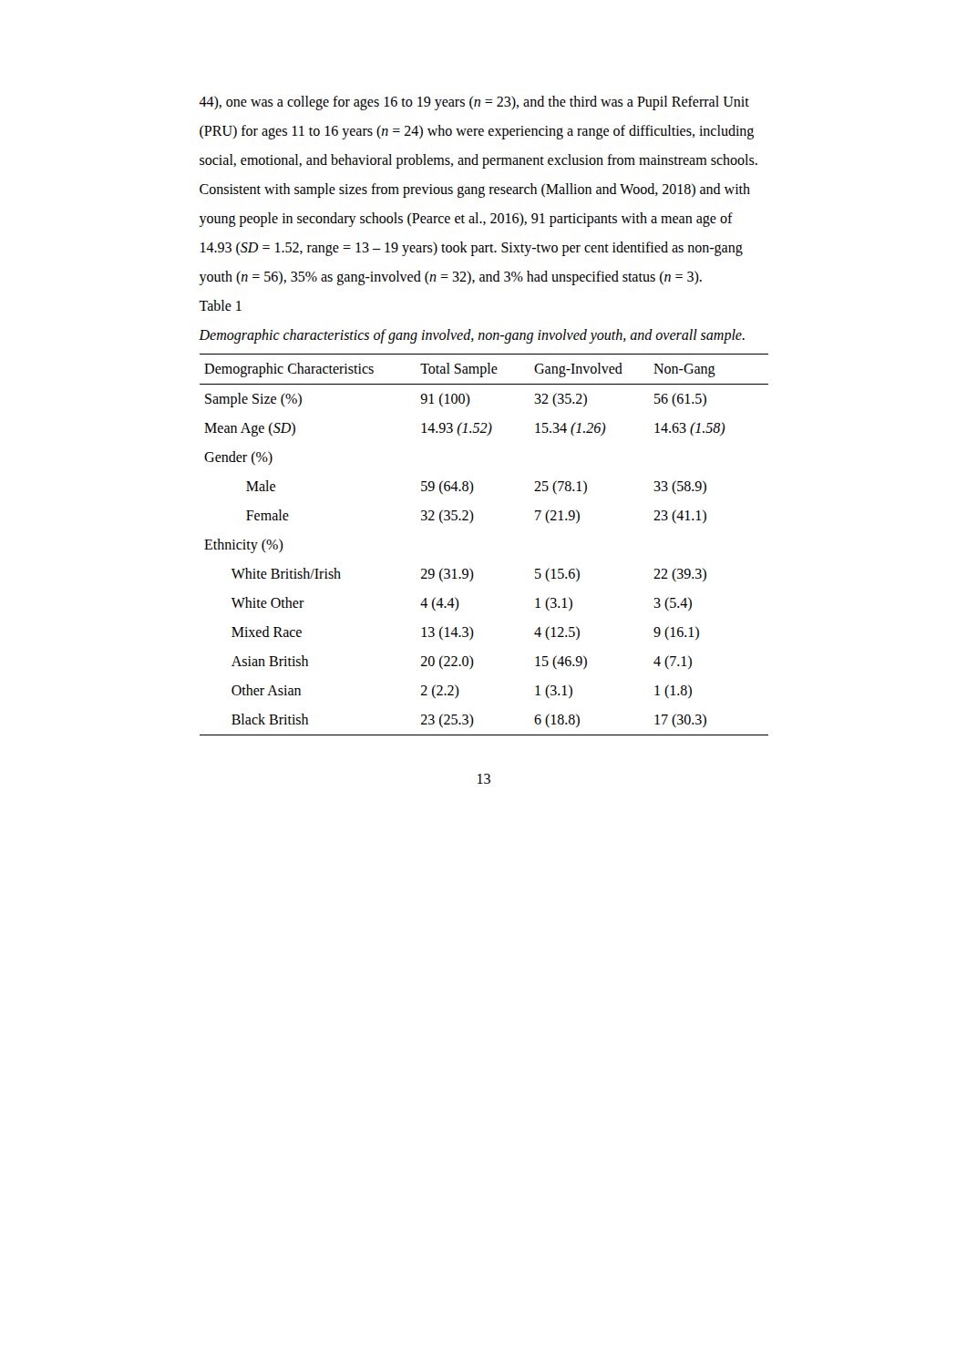44), one was a college for ages 16 to 19 years (n = 23), and the third was a Pupil Referral Unit (PRU) for ages 11 to 16 years (n = 24) who were experiencing a range of difficulties, including social, emotional, and behavioral problems, and permanent exclusion from mainstream schools. Consistent with sample sizes from previous gang research (Mallion and Wood, 2018) and with young people in secondary schools (Pearce et al., 2016), 91 participants with a mean age of 14.93 (SD = 1.52, range = 13 – 19 years) took part. Sixty-two per cent identified as non-gang youth (n = 56), 35% as gang-involved (n = 32), and 3% had unspecified status (n = 3).
Table 1
Demographic characteristics of gang involved, non-gang involved youth, and overall sample.
| Demographic Characteristics | Total Sample | Gang-Involved | Non-Gang |
| --- | --- | --- | --- |
| Sample Size (%) | 91 (100) | 32 (35.2) | 56 (61.5) |
| Mean Age ( SD ) | 14.93 (1.52) | 15.34 (1.26) | 14.63 (1.58) |
| Gender (%) | | | |
| Male | 59 (64.8) | 25 (78.1) | 33 (58.9) |
| Female | 32 (35.2) | 7 (21.9) | 23 (41.1) |
| Ethnicity (%) | | | |
| White British/Irish | 29 (31.9) | 5 (15.6) | 22 (39.3) |
| White Other | 4 (4.4) | 1 (3.1) | 3 (5.4) |
| Mixed Race | 13 (14.3) | 4 (12.5) | 9 (16.1) |
| Asian British | 20 (22.0) | 15 (46.9) | 4 (7.1) |
| Other Asian | 2 (2.2) | 1 (3.1) | 1 (1.8) |
| Black British | 23 (25.3) | 6 (18.8) | 17 (30.3) |
13